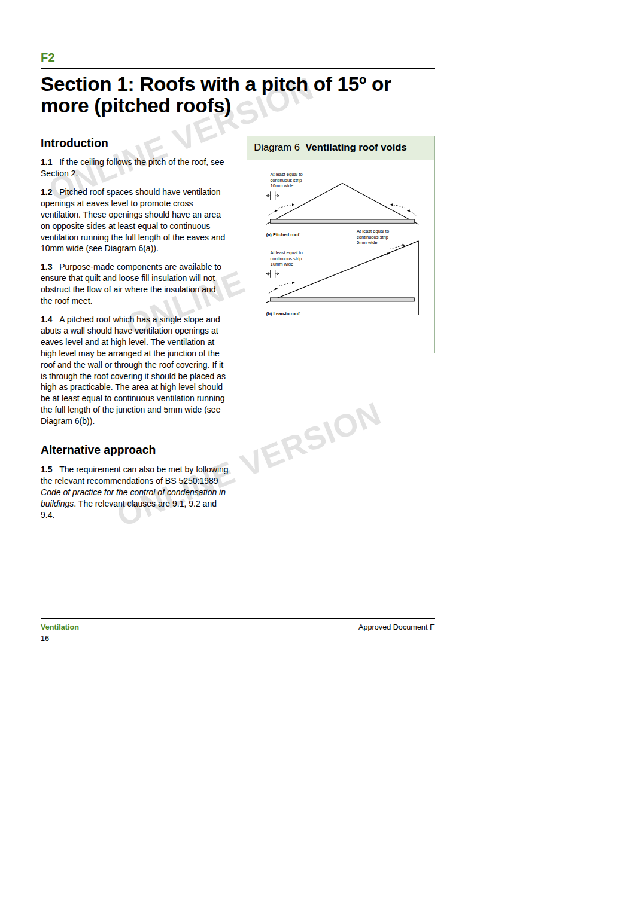ONLINE VERSION
ONLINE VERSION
ONLINE VERSION
F2
Section 1: Roofs with a pitch of 15º or more (pitched roofs)
Introduction
1.1 If the ceiling follows the pitch of the roof, see Section 2.
1.2 Pitched roof spaces should have ventilation openings at eaves level to promote cross ventilation. These openings should have an area on opposite sides at least equal to continuous ventilation running the full length of the eaves and 10mm wide (see Diagram 6(a)).
1.3 Purpose-made components are available to ensure that quilt and loose fill insulation will not obstruct the flow of air where the insulation and the roof meet.
1.4 A pitched roof which has a single slope and abuts a wall should have ventilation openings at eaves level and at high level. The ventilation at high level may be arranged at the junction of the roof and the wall or through the roof covering. If it is through the roof covering it should be placed as high as practicable. The area at high level should be at least equal to continuous ventilation running the full length of the junction and 5mm wide (see Diagram 6(b)).
Alternative approach
1.5 The requirement can also be met by following the relevant recommendations of BS 5250:1989 Code of practice for the control of condensation in buildings. The relevant clauses are 9.1, 9.2 and 9.4.
Diagram 6 Ventilating roof voids
At least equal to continuous strip 10mm wide (a) Pitched roof At least equal to continuous strip 5mm wide At least equal to continuous strip 10mm wide (b) Lean-to roof
Ventilation
Approved Document F
16